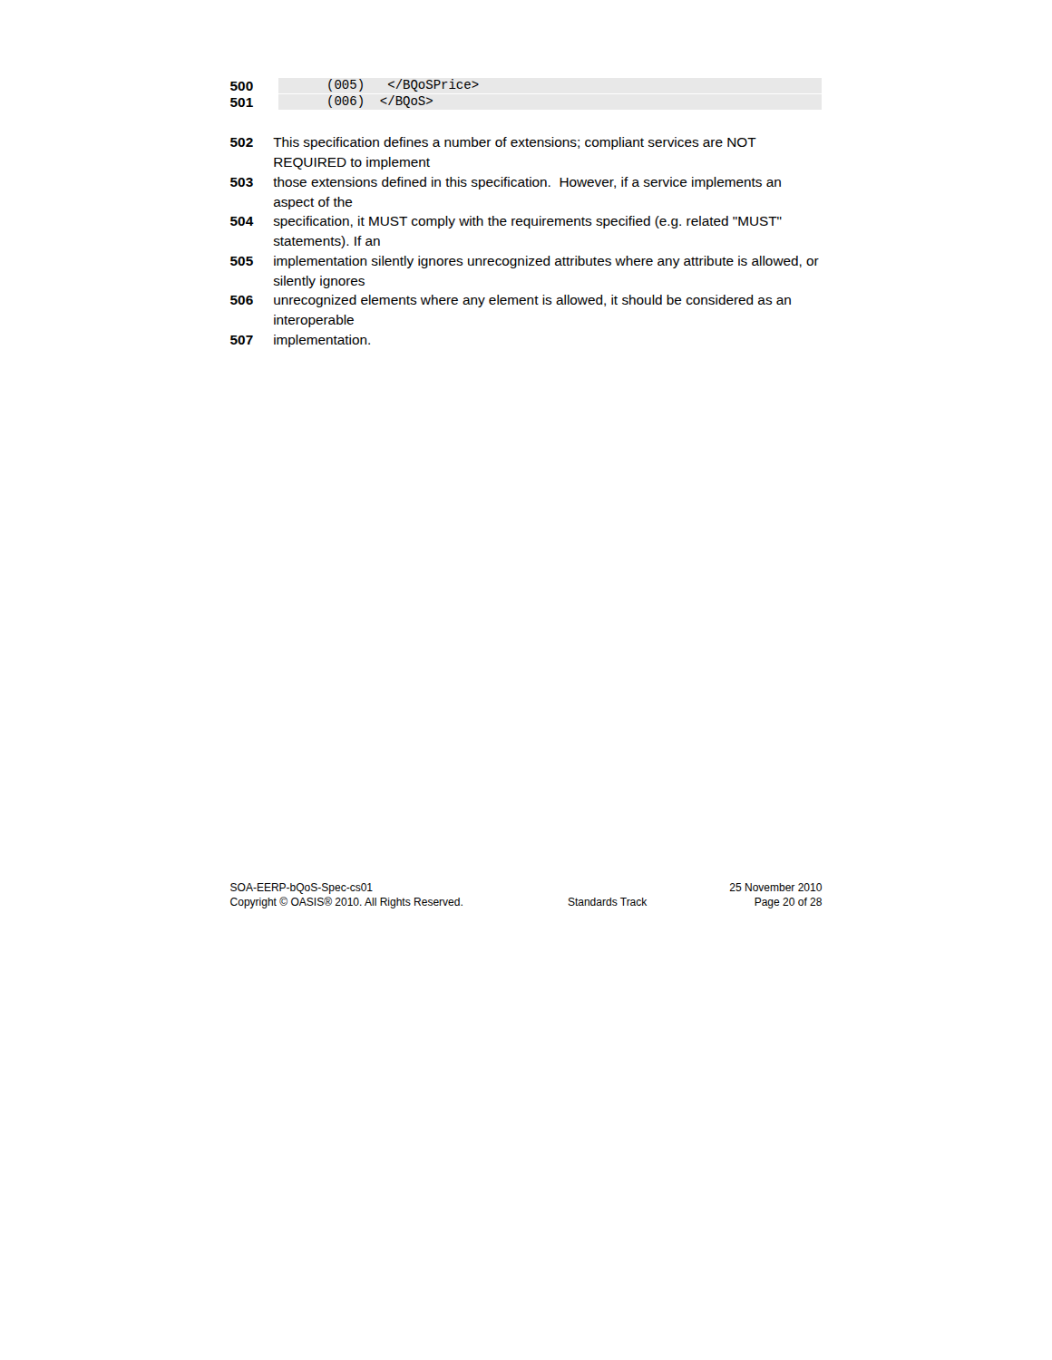500
(005) </BQoSPrice>
501
(006) </BQoS>
502
This specification defines a number of extensions; compliant services are NOT REQUIRED to implement
503
those extensions defined in this specification. However, if a service implements an aspect of the
504
specification, it MUST comply with the requirements specified (e.g. related "MUST" statements). If an
505
implementation silently ignores unrecognized attributes where any attribute is allowed, or silently ignores
506
unrecognized elements where any element is allowed, it should be considered as an interoperable
507
implementation.
SOA-EERP-bQoS-Spec-cs01
25 November 2010
Copyright © OASIS® 2010. All Rights Reserved.Standards Track
Page 20 of 28